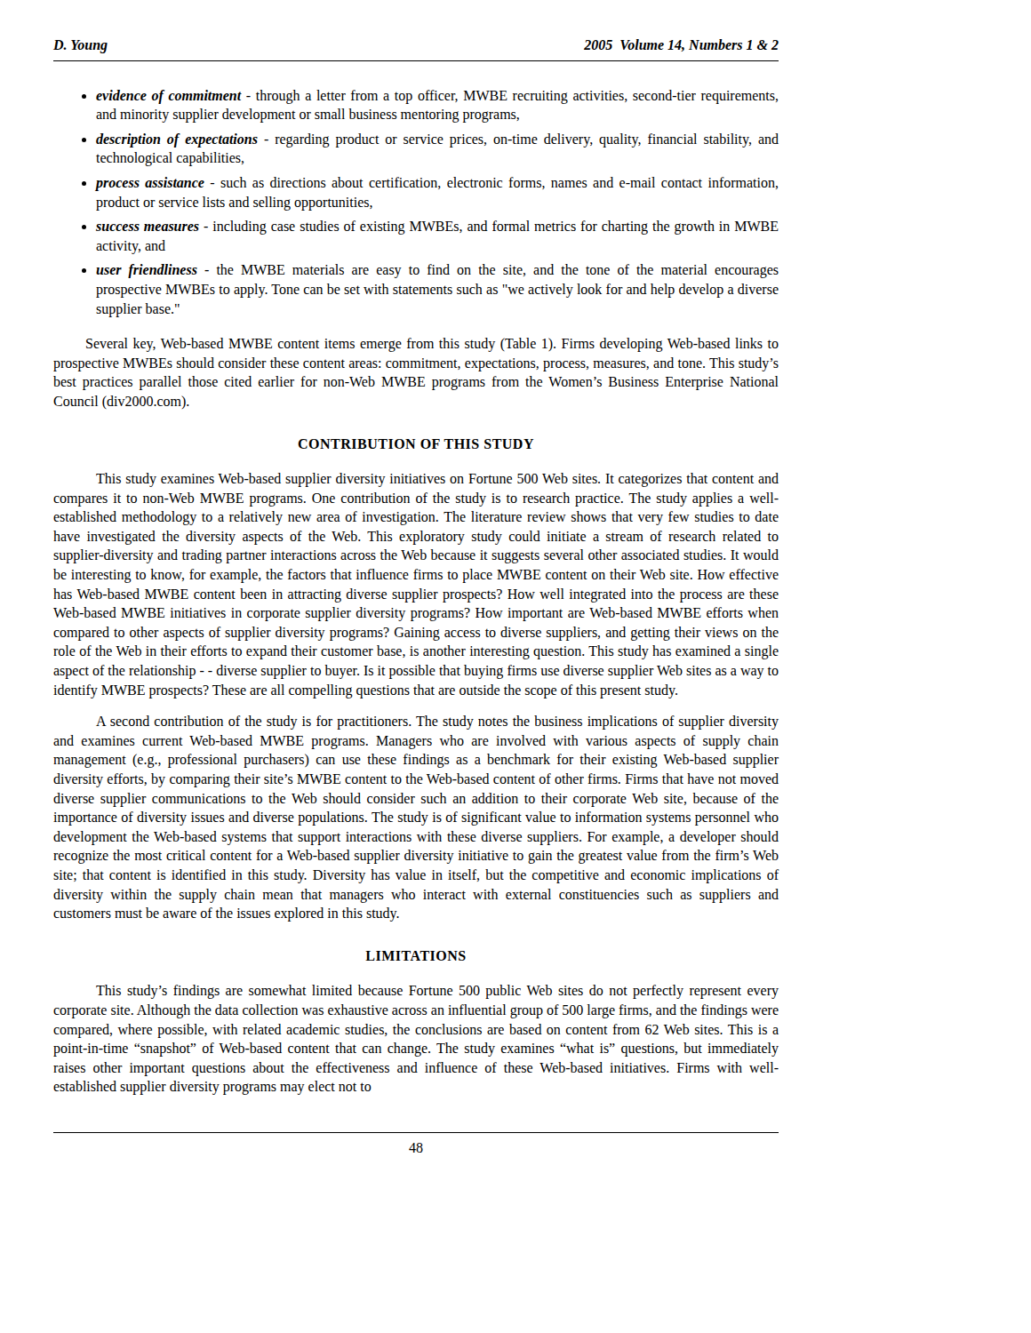D. Young
2005 Volume 14, Numbers 1 & 2
evidence of commitment - through a letter from a top officer, MWBE recruiting activities, second-tier requirements, and minority supplier development or small business mentoring programs,
description of expectations - regarding product or service prices, on-time delivery, quality, financial stability, and technological capabilities,
process assistance - such as directions about certification, electronic forms, names and e-mail contact information, product or service lists and selling opportunities,
success measures - including case studies of existing MWBEs, and formal metrics for charting the growth in MWBE activity, and
user friendliness - the MWBE materials are easy to find on the site, and the tone of the material encourages prospective MWBEs to apply. Tone can be set with statements such as "we actively look for and help develop a diverse supplier base."
Several key, Web-based MWBE content items emerge from this study (Table 1). Firms developing Web-based links to prospective MWBEs should consider these content areas: commitment, expectations, process, measures, and tone. This study’s best practices parallel those cited earlier for non-Web MWBE programs from the Women’s Business Enterprise National Council (div2000.com).
CONTRIBUTION OF THIS STUDY
This study examines Web-based supplier diversity initiatives on Fortune 500 Web sites. It categorizes that content and compares it to non-Web MWBE programs. One contribution of the study is to research practice. The study applies a well-established methodology to a relatively new area of investigation. The literature review shows that very few studies to date have investigated the diversity aspects of the Web. This exploratory study could initiate a stream of research related to supplier-diversity and trading partner interactions across the Web because it suggests several other associated studies. It would be interesting to know, for example, the factors that influence firms to place MWBE content on their Web site. How effective has Web-based MWBE content been in attracting diverse supplier prospects? How well integrated into the process are these Web-based MWBE initiatives in corporate supplier diversity programs? How important are Web-based MWBE efforts when compared to other aspects of supplier diversity programs? Gaining access to diverse suppliers, and getting their views on the role of the Web in their efforts to expand their customer base, is another interesting question. This study has examined a single aspect of the relationship - - diverse supplier to buyer. Is it possible that buying firms use diverse supplier Web sites as a way to identify MWBE prospects? These are all compelling questions that are outside the scope of this present study.
A second contribution of the study is for practitioners. The study notes the business implications of supplier diversity and examines current Web-based MWBE programs. Managers who are involved with various aspects of supply chain management (e.g., professional purchasers) can use these findings as a benchmark for their existing Web-based supplier diversity efforts, by comparing their site’s MWBE content to the Web-based content of other firms. Firms that have not moved diverse supplier communications to the Web should consider such an addition to their corporate Web site, because of the importance of diversity issues and diverse populations. The study is of significant value to information systems personnel who development the Web-based systems that support interactions with these diverse suppliers. For example, a developer should recognize the most critical content for a Web-based supplier diversity initiative to gain the greatest value from the firm’s Web site; that content is identified in this study. Diversity has value in itself, but the competitive and economic implications of diversity within the supply chain mean that managers who interact with external constituencies such as suppliers and customers must be aware of the issues explored in this study.
LIMITATIONS
This study’s findings are somewhat limited because Fortune 500 public Web sites do not perfectly represent every corporate site. Although the data collection was exhaustive across an influential group of 500 large firms, and the findings were compared, where possible, with related academic studies, the conclusions are based on content from 62 Web sites. This is a point-in-time “snapshot” of Web-based content that can change. The study examines “what is” questions, but immediately raises other important questions about the effectiveness and influence of these Web-based initiatives. Firms with well-established supplier diversity programs may elect not to
48